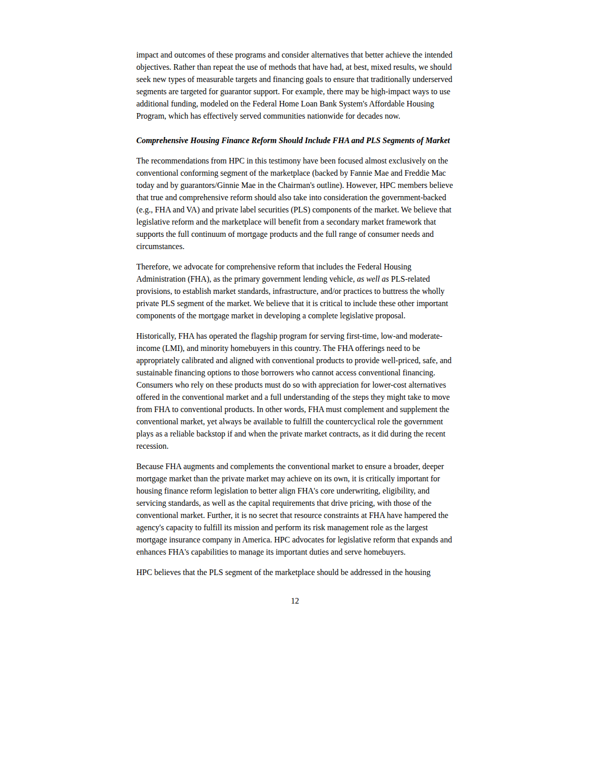impact and outcomes of these programs and consider alternatives that better achieve the intended objectives. Rather than repeat the use of methods that have had, at best, mixed results, we should seek new types of measurable targets and financing goals to ensure that traditionally underserved segments are targeted for guarantor support. For example, there may be high-impact ways to use additional funding, modeled on the Federal Home Loan Bank System's Affordable Housing Program, which has effectively served communities nationwide for decades now.
Comprehensive Housing Finance Reform Should Include FHA and PLS Segments of Market
The recommendations from HPC in this testimony have been focused almost exclusively on the conventional conforming segment of the marketplace (backed by Fannie Mae and Freddie Mac today and by guarantors/Ginnie Mae in the Chairman's outline). However, HPC members believe that true and comprehensive reform should also take into consideration the government-backed (e.g., FHA and VA) and private label securities (PLS) components of the market. We believe that legislative reform and the marketplace will benefit from a secondary market framework that supports the full continuum of mortgage products and the full range of consumer needs and circumstances.
Therefore, we advocate for comprehensive reform that includes the Federal Housing Administration (FHA), as the primary government lending vehicle, as well as PLS-related provisions, to establish market standards, infrastructure, and/or practices to buttress the wholly private PLS segment of the market. We believe that it is critical to include these other important components of the mortgage market in developing a complete legislative proposal.
Historically, FHA has operated the flagship program for serving first-time, low-and moderate-income (LMI), and minority homebuyers in this country. The FHA offerings need to be appropriately calibrated and aligned with conventional products to provide well-priced, safe, and sustainable financing options to those borrowers who cannot access conventional financing. Consumers who rely on these products must do so with appreciation for lower-cost alternatives offered in the conventional market and a full understanding of the steps they might take to move from FHA to conventional products. In other words, FHA must complement and supplement the conventional market, yet always be available to fulfill the countercyclical role the government plays as a reliable backstop if and when the private market contracts, as it did during the recent recession.
Because FHA augments and complements the conventional market to ensure a broader, deeper mortgage market than the private market may achieve on its own, it is critically important for housing finance reform legislation to better align FHA's core underwriting, eligibility, and servicing standards, as well as the capital requirements that drive pricing, with those of the conventional market. Further, it is no secret that resource constraints at FHA have hampered the agency's capacity to fulfill its mission and perform its risk management role as the largest mortgage insurance company in America. HPC advocates for legislative reform that expands and enhances FHA's capabilities to manage its important duties and serve homebuyers.
HPC believes that the PLS segment of the marketplace should be addressed in the housing
12